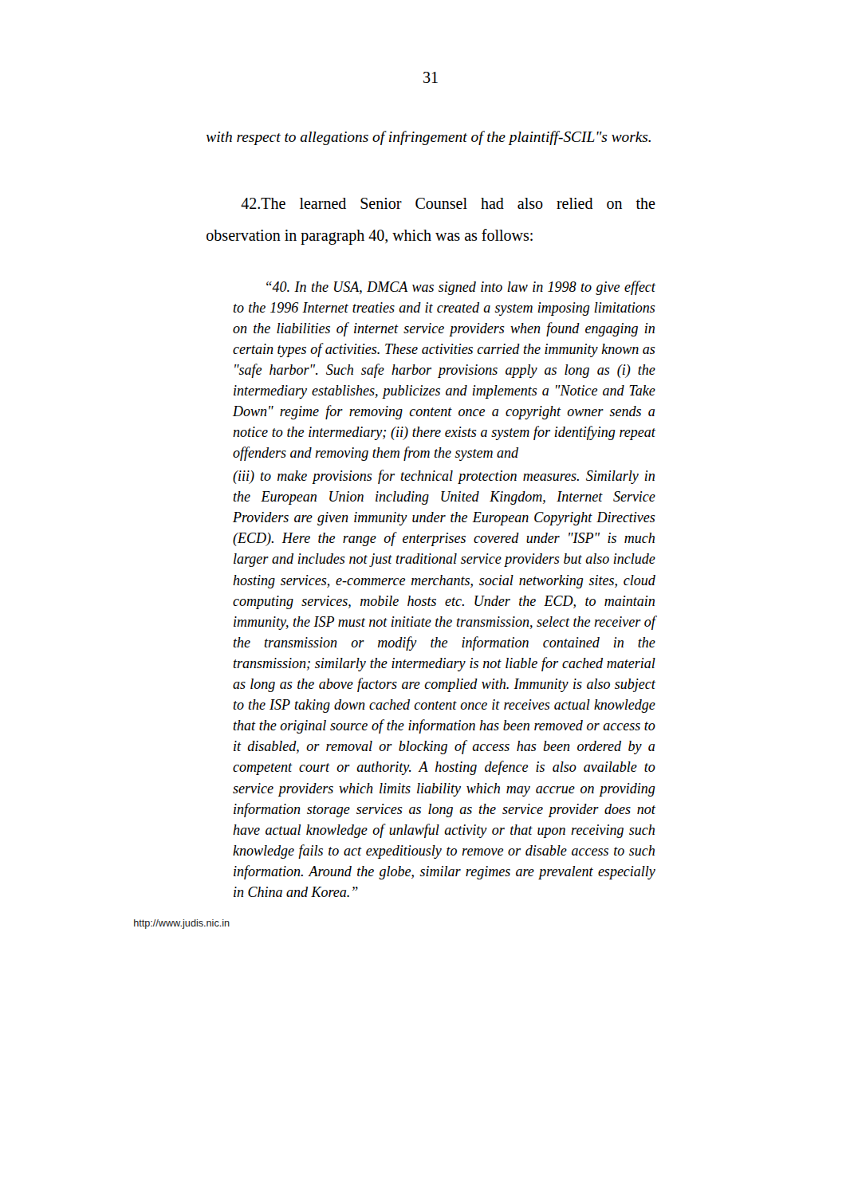31
with respect to allegations of infringement of the plaintiff-SCIL"s works.
42.The learned Senior Counsel had also relied on the observation in paragraph 40, which was as follows:
“40. In the USA, DMCA was signed into law in 1998 to give effect to the 1996 Internet treaties and it created a system imposing limitations on the liabilities of internet service providers when found engaging in certain types of activities. These activities carried the immunity known as "safe harbor". Such safe harbor provisions apply as long as (i) the intermediary establishes, publicizes and implements a "Notice and Take Down" regime for removing content once a copyright owner sends a notice to the intermediary; (ii) there exists a system for identifying repeat offenders and removing them from the system and
(iii) to make provisions for technical protection measures. Similarly in the European Union including United Kingdom, Internet Service Providers are given immunity under the European Copyright Directives (ECD). Here the range of enterprises covered under "ISP" is much larger and includes not just traditional service providers but also include hosting services, e-commerce merchants, social networking sites, cloud computing services, mobile hosts etc. Under the ECD, to maintain immunity, the ISP must not initiate the transmission, select the receiver of the transmission or modify the information contained in the transmission; similarly the intermediary is not liable for cached material as long as the above factors are complied with. Immunity is also subject to the ISP taking down cached content once it receives actual knowledge that the original source of the information has been removed or access to it disabled, or removal or blocking of access has been ordered by a competent court or authority. A hosting defence is also available to service providers which limits liability which may accrue on providing information storage services as long as the service provider does not have actual knowledge of unlawful activity or that upon receiving such knowledge fails to act expeditiously to remove or disable access to such information. Around the globe, similar regimes are prevalent especially in China and Korea.”
http://www.judis.nic.in